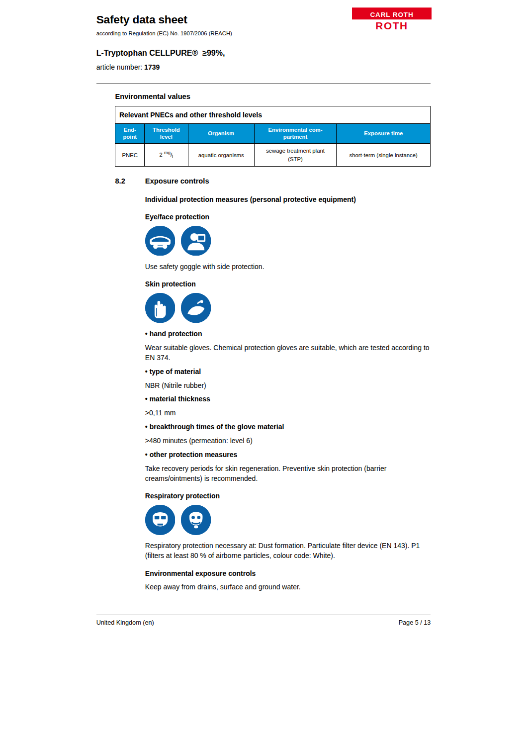CARL ROTH ROTH R
Safety data sheet
according to Regulation (EC) No. 1907/2006 (REACH)
L-Tryptophan CELLPURE® ≥99%,
article number: 1739
Environmental values
Relevant PNECs and other threshold levels
| End- point | Threshold level | Organism | Environmental com- partment | Exposure time |
| --- | --- | --- | --- | --- |
| PNEC | 2 mg / l | aquatic organisms | sewage treatment plant (STP) | short-term (single instance) |
8.2
Exposure controls
Individual protection measures (personal protective equipment)
Eye/face protection
Use safety goggle with side protection.
Skin protection
hand protection
Wear suitable gloves. Chemical protection gloves are suitable, which are tested according to EN 374.
type of material
NBR (Nitrile rubber)
material thickness
>0,11 mm
breakthrough times of the glove material
>480 minutes (permeation: level 6)
other protection measures
Take recovery periods for skin regeneration. Preventive skin protection (barrier creams/ointments) is recommended.
Respiratory protection
Respiratory protection necessary at: Dust formation. Particulate filter device (EN 143). P1 (filters at least 80 % of airborne particles, colour code: White).
Environmental exposure controls
Keep away from drains, surface and ground water.
United Kingdom (en) Page 5 / 13